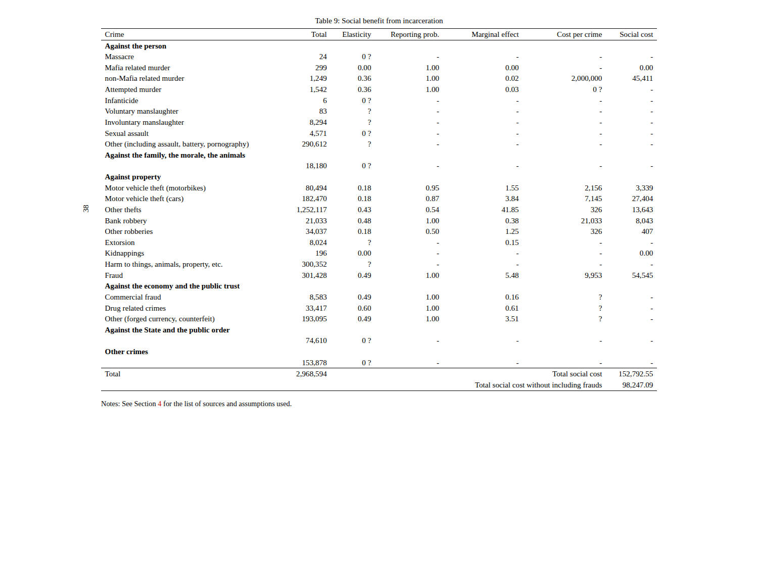38
Table 9: Social benefit from incarceration
| Crime | Total | Elasticity | Reporting prob. | Marginal effect | Cost per crime | Social cost |
| --- | --- | --- | --- | --- | --- | --- |
| Against the person |
| Massacre | 24 | 0 ? | - | - | - | - |
| Mafia related murder | 299 | 0.00 | 1.00 | 0.00 | - | 0.00 |
| non-Mafia related murder | 1,249 | 0.36 | 1.00 | 0.02 | 2,000,000 | 45,411 |
| Attempted murder | 1,542 | 0.36 | 1.00 | 0.03 | 0 ? | - |
| Infanticide | 6 | 0 ? | - | - | - | - |
| Voluntary manslaughter | 83 | ? | - | - | - | - |
| Involuntary manslaughter | 8,294 | ? | - | - | - | - |
| Sexual assault | 4,571 | 0 ? | - | - | - | - |
| Other (including assault, battery, pornography) | 290,612 | ? | - | - | - | - |
| Against the family, the morale, the animals |
| | 18,180 | 0 ? | - | - | - | - |
| Against property |
| Motor vehicle theft (motorbikes) | 80,494 | 0.18 | 0.95 | 1.55 | 2,156 | 3,339 |
| Motor vehicle theft (cars) | 182,470 | 0.18 | 0.87 | 3.84 | 7,145 | 27,404 |
| Other thefts | 1,252,117 | 0.43 | 0.54 | 41.85 | 326 | 13,643 |
| Bank robbery | 21,033 | 0.48 | 1.00 | 0.38 | 21,033 | 8,043 |
| Other robberies | 34,037 | 0.18 | 0.50 | 1.25 | 326 | 407 |
| Extorsion | 8,024 | ? | - | 0.15 | - | - |
| Kidnappings | 196 | 0.00 | - | - | - | 0.00 |
| Harm to things, animals, property, etc. | 300,352 | ? | - | - | - | - |
| Fraud | 301,428 | 0.49 | 1.00 | 5.48 | 9,953 | 54,545 |
| Against the economy and the public trust |
| Commercial fraud | 8,583 | 0.49 | 1.00 | 0.16 | ? | - |
| Drug related crimes | 33,417 | 0.60 | 1.00 | 0.61 | ? | - |
| Other (forged currency, counterfeit) | 193,095 | 0.49 | 1.00 | 3.51 | ? | - |
| Against the State and the public order |
| | 74,610 | 0 ? | - | - | - | - |
| Other crimes |
| | 153,878 | 0 ? | - | - | - | - |
| Total | 2,968,594 | | | | Total social cost | 152,792.55 |
| | | | | Total social cost without including frauds | 98,247.09 |
Notes: See Section 4 for the list of sources and assumptions used.